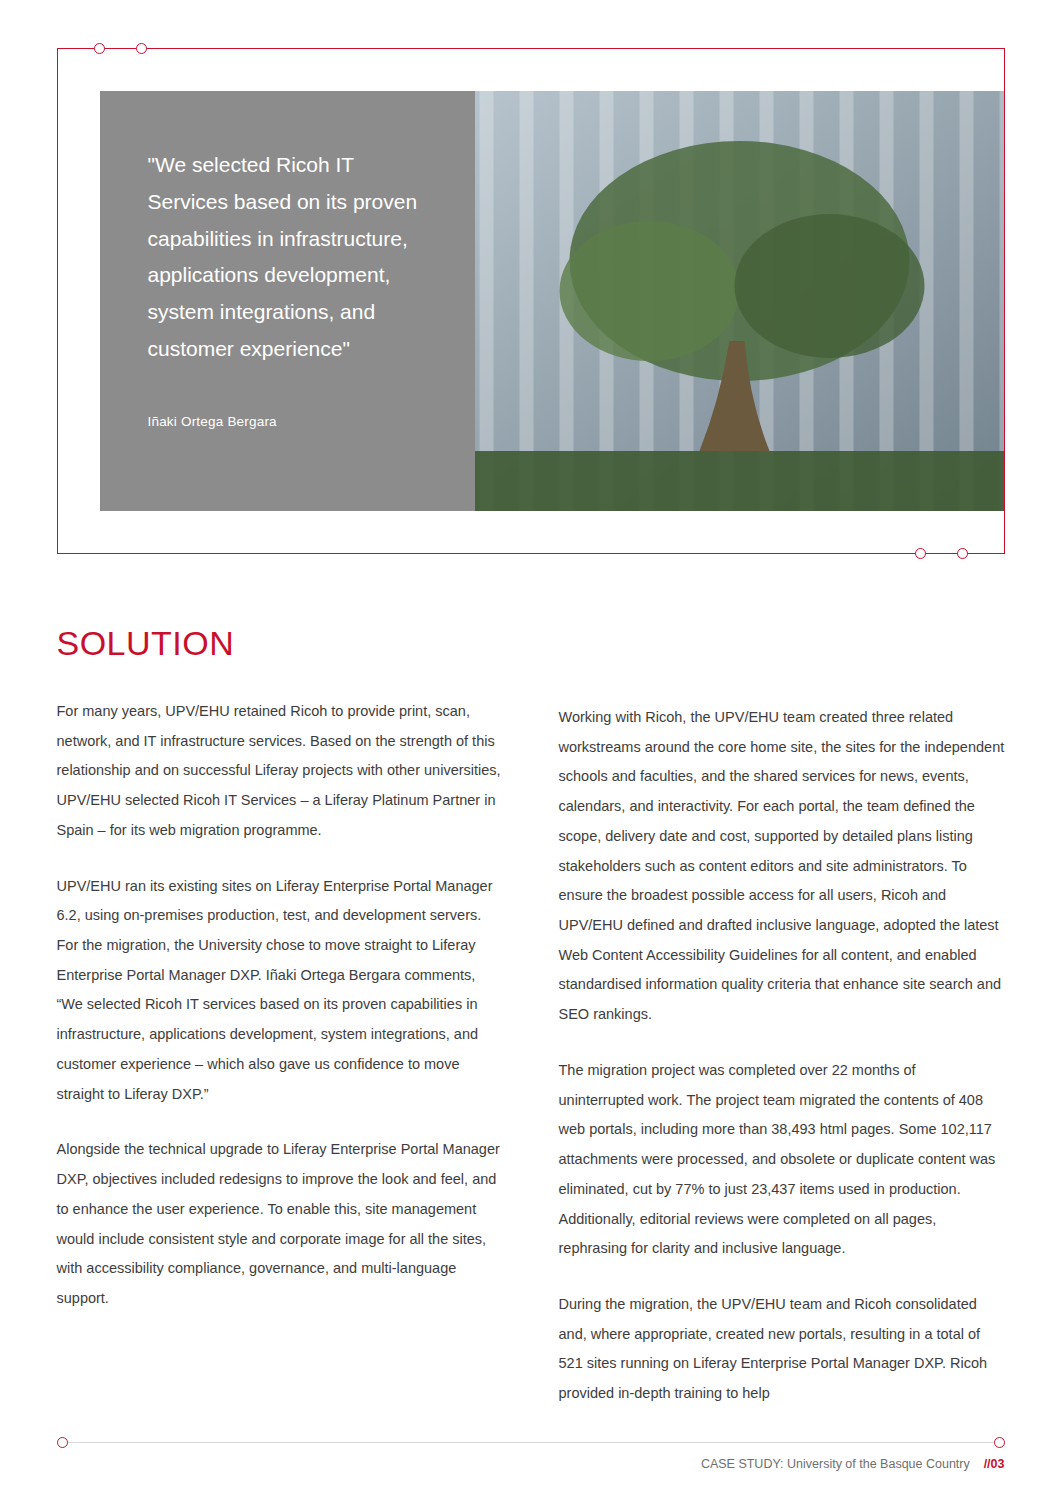"We selected Ricoh IT Services based on its proven capabilities in infrastructure, applications development, system integrations, and customer experience"
Iñaki Ortega Bergara
SOLUTION
For many years, UPV/EHU retained Ricoh to provide print, scan, network, and IT infrastructure services. Based on the strength of this relationship and on successful Liferay projects with other universities, UPV/EHU selected Ricoh IT Services – a Liferay Platinum Partner in Spain – for its web migration programme.
UPV/EHU ran its existing sites on Liferay Enterprise Portal Manager 6.2, using on-premises production, test, and development servers. For the migration, the University chose to move straight to Liferay Enterprise Portal Manager DXP. Iñaki Ortega Bergara comments, “We selected Ricoh IT services based on its proven capabilities in infrastructure, applications development, system integrations, and customer experience – which also gave us confidence to move straight to Liferay DXP.”
Alongside the technical upgrade to Liferay Enterprise Portal Manager DXP, objectives included redesigns to improve the look and feel, and to enhance the user experience. To enable this, site management would include consistent style and corporate image for all the sites, with accessibility compliance, governance, and multi-language support.
Working with Ricoh, the UPV/EHU team created three related workstreams around the core home site, the sites for the independent schools and faculties, and the shared services for news, events, calendars, and interactivity. For each portal, the team defined the scope, delivery date and cost, supported by detailed plans listing stakeholders such as content editors and site administrators. To ensure the broadest possible access for all users, Ricoh and UPV/EHU defined and drafted inclusive language, adopted the latest Web Content Accessibility Guidelines for all content, and enabled standardised information quality criteria that enhance site search and SEO rankings.
The migration project was completed over 22 months of uninterrupted work. The project team migrated the contents of 408 web portals, including more than 38,493 html pages. Some 102,117 attachments were processed, and obsolete or duplicate content was eliminated, cut by 77% to just 23,437 items used in production. Additionally, editorial reviews were completed on all pages, rephrasing for clarity and inclusive language.
During the migration, the UPV/EHU team and Ricoh consolidated and, where appropriate, created new portals, resulting in a total of 521 sites running on Liferay Enterprise Portal Manager DXP. Ricoh provided in-depth training to help
CASE STUDY: University of the Basque Country //03